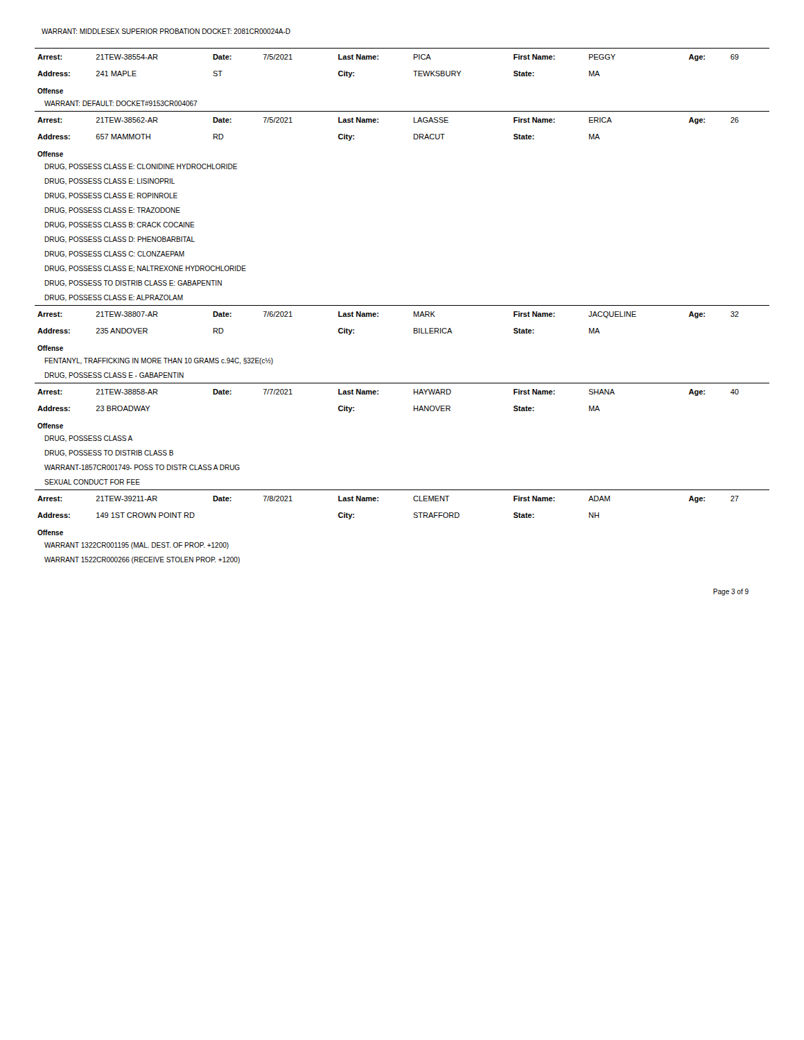WARRANT: MIDDLESEX SUPERIOR PROBATION DOCKET: 2081CR00024A-D
| Arrest: | 21TEW-38554-AR | Date: | 7/5/2021 | Last Name: | PICA | First Name: | PEGGY | Age: | 69 |
| Address: | 241 MAPLE | ST | | City: | TEWKSBURY | State: | MA | | |
Offense
WARRANT: DEFAULT: DOCKET#9153CR004067
| Arrest: | 21TEW-38562-AR | Date: | 7/5/2021 | Last Name: | LAGASSE | First Name: | ERICA | Age: | 26 |
| Address: | 657 MAMMOTH | RD | | City: | DRACUT | State: | MA | | |
Offense
DRUG, POSSESS CLASS E: CLONIDINE HYDROCHLORIDE
DRUG, POSSESS CLASS E: LISINOPRIL
DRUG, POSSESS CLASS E: ROPINROLE
DRUG, POSSESS CLASS E: TRAZODONE
DRUG, POSSESS CLASS B: CRACK COCAINE
DRUG, POSSESS CLASS D: PHENOBARBITAL
DRUG, POSSESS CLASS C: CLONZAEPAM
DRUG, POSSESS CLASS E; NALTREXONE HYDROCHLORIDE
DRUG, POSSESS TO DISTRIB CLASS E: GABAPENTIN
DRUG, POSSESS CLASS E: ALPRAZOLAM
| Arrest: | 21TEW-38807-AR | Date: | 7/6/2021 | Last Name: | MARK | First Name: | JACQUELINE | Age: | 32 |
| Address: | 235 ANDOVER | RD | | City: | BILLERICA | State: | MA | | |
Offense
FENTANYL, TRAFFICKING IN MORE THAN 10 GRAMS c.94C, §32E(c½)
DRUG, POSSESS CLASS E - GABAPENTIN
| Arrest: | 21TEW-38858-AR | Date: | 7/7/2021 | Last Name: | HAYWARD | First Name: | SHANA | Age: | 40 |
| Address: | 23 BROADWAY | | | City: | HANOVER | State: | MA | | |
Offense
DRUG, POSSESS CLASS A
DRUG, POSSESS TO DISTRIB CLASS B
WARRANT-1857CR001749- POSS TO DISTR CLASS A DRUG
SEXUAL CONDUCT FOR FEE
| Arrest: | 21TEW-39211-AR | Date: | 7/8/2021 | Last Name: | CLEMENT | First Name: | ADAM | Age: | 27 |
| Address: | 149 1ST CROWN POINT RD | City: | STRAFFORD | State: | NH | | |
Offense
WARRANT 1322CR001195 (MAL. DEST. OF PROP. +1200)
WARRANT 1522CR000266 (RECEIVE STOLEN PROP. +1200)
Page 3 of 9